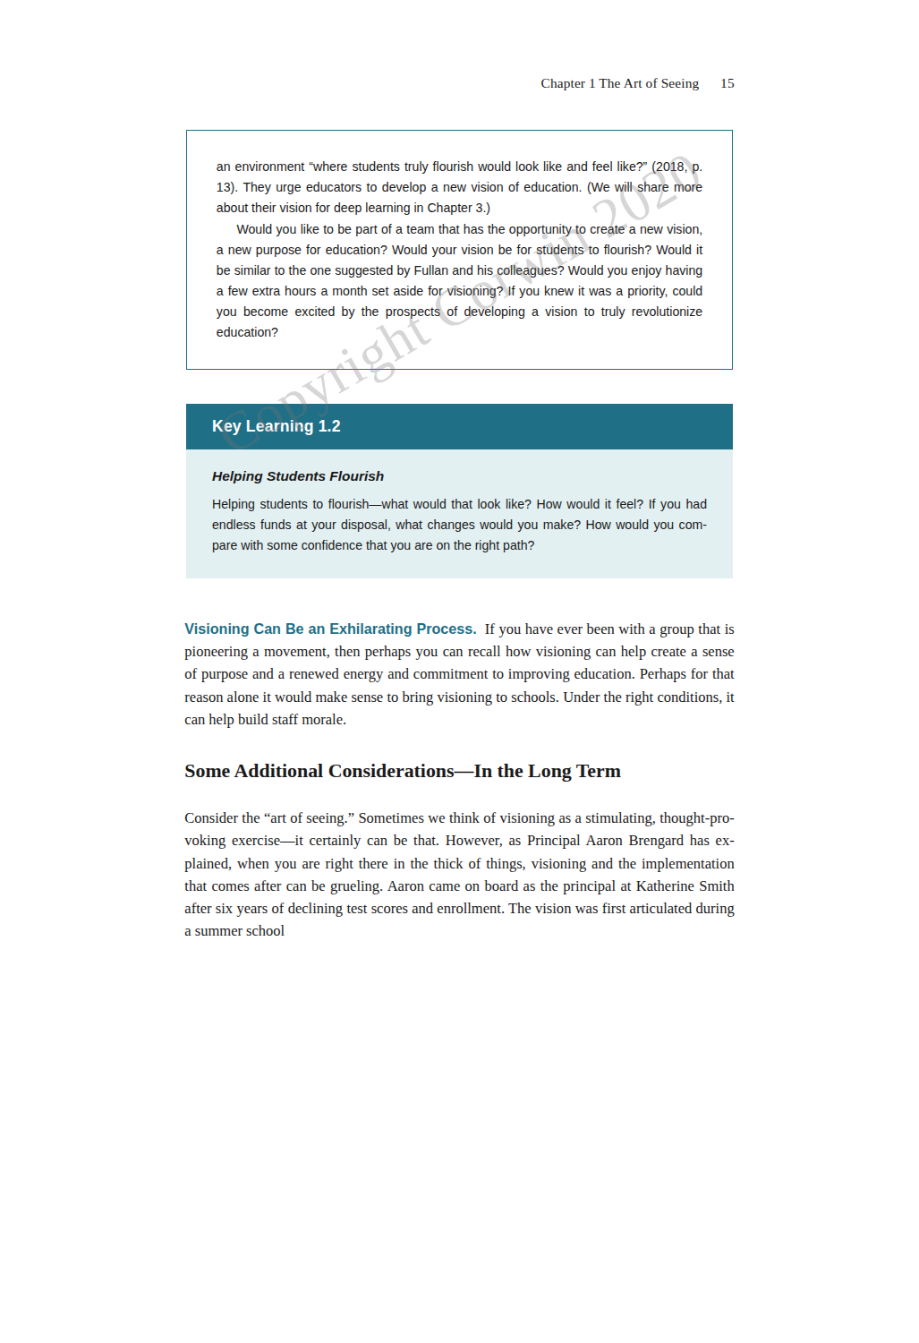Copyright Corwin 2020
Chapter 1 The Art of Seeing 15
an environment “where students truly flourish would look like and feel like?” (2018, p. 13). They urge educators to develop a new vision of education. (We will share more about their vision for deep learning in Chapter 3.)
Would you like to be part of a team that has the opportunity to create a new vision, a new purpose for education? Would your vision be for students to flourish? Would it be similar to the one suggested by Fullan and his colleagues? Would you enjoy having a few extra hours a month set aside for visioning? If you knew it was a priority, could you become excited by the prospects of developing a vision to truly revolutionize education?
Key Learning 1.2
Helping Students Flourish
Helping students to flourish—what would that look like? How would it feel? If you had endless funds at your disposal, what changes would you make? How would you compare with some confidence that you are on the right path?
Visioning Can Be an Exhilarating Process. If you have ever been with a group that is pioneering a movement, then perhaps you can recall how visioning can help create a sense of purpose and a renewed energy and commitment to improving education. Perhaps for that reason alone it would make sense to bring visioning to schools. Under the right conditions, it can help build staff morale.
Some Additional Considerations—In the Long Term
Consider the “art of seeing.” Sometimes we think of visioning as a stimulating, thought-provoking exercise—it certainly can be that. However, as Principal Aaron Brengard has explained, when you are right there in the thick of things, visioning and the implementation that comes after can be grueling. Aaron came on board as the principal at Katherine Smith after six years of declining test scores and enrollment. The vision was first articulated during a summer school